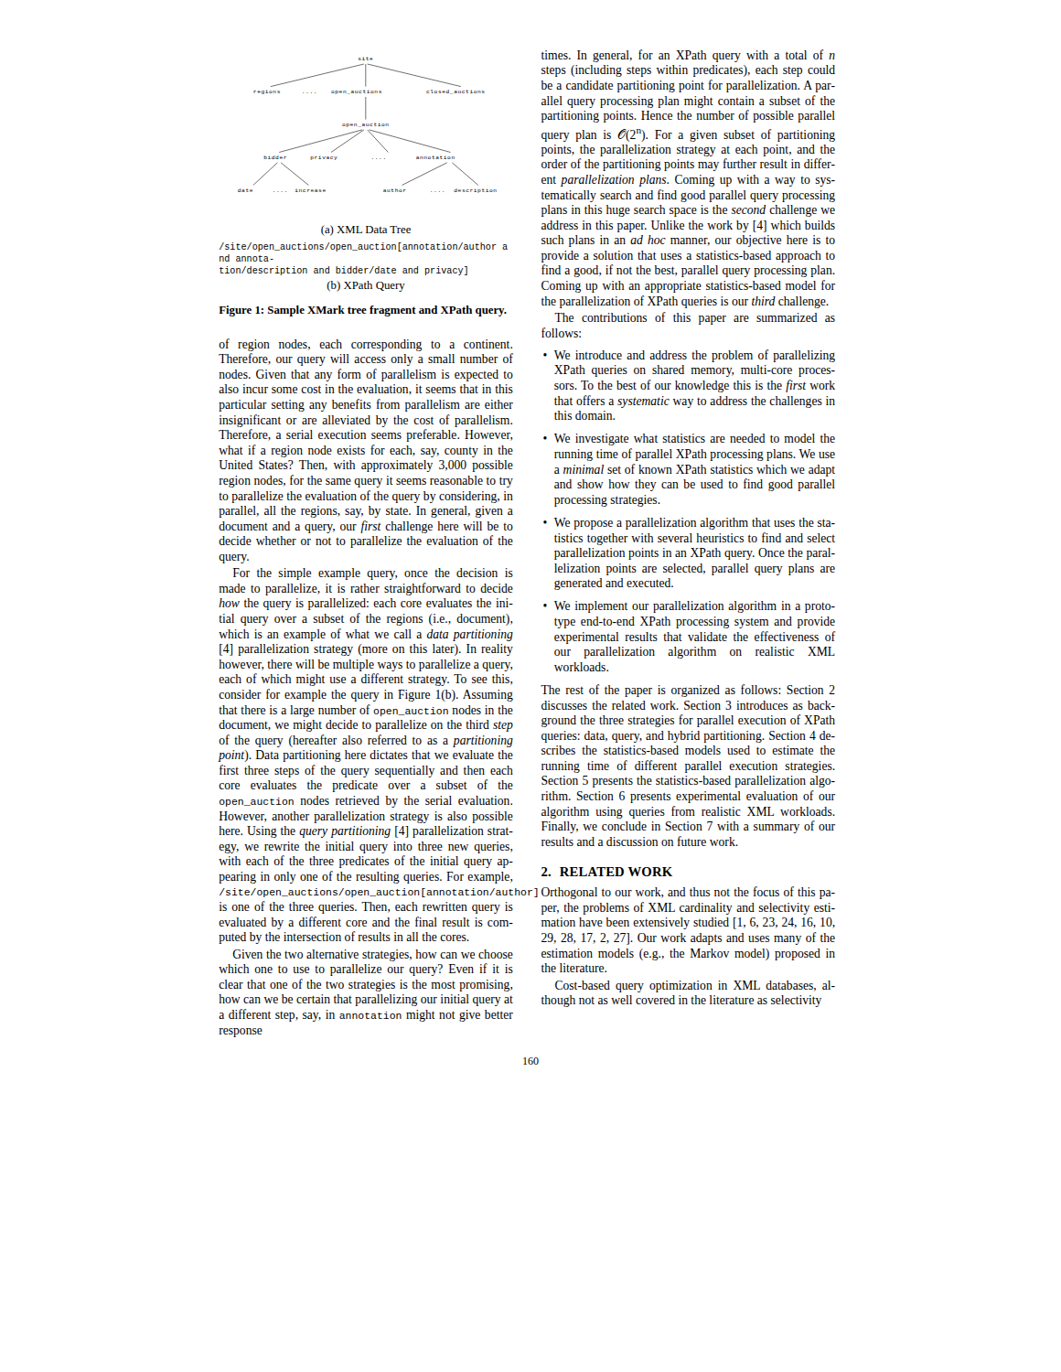site regions .... open_auctions closed_auctions open_auction bidder privacy .... annotation date .... increase author .... description
(a) XML Data Tree
/site/open_auctions/open_auction[annotation/author and annota-
tion/description and bidder/date and privacy]
(b) XPath Query
Figure 1: Sample XMark tree fragment and XPath query.
of region nodes, each corresponding to a continent. Therefore, our query will access only a small number of nodes. Given that any form of parallelism is expected to also incur some cost in the evaluation, it seems that in this particular setting any benefits from parallelism are either insignificant or are alleviated by the cost of parallelism. Therefore, a serial execution seems preferable. However, what if a region node exists for each, say, county in the United States? Then, with approximately 3,000 possible region nodes, for the same query it seems reasonable to try to parallelize the evaluation of the query by considering, in parallel, all the regions, say, by state. In general, given a document and a query, our first challenge here will be to decide whether or not to parallelize the evaluation of the query.
For the simple example query, once the decision is made to parallelize, it is rather straightforward to decide how the query is parallelized: each core evaluates the initial query over a subset of the regions (i.e., document), which is an example of what we call a data partitioning [4] parallelization strategy (more on this later). In reality however, there will be multiple ways to parallelize a query, each of which might use a different strategy. To see this, consider for example the query in Figure 1(b). Assuming that there is a large number of open_auction nodes in the document, we might decide to parallelize on the third step of the query (hereafter also referred to as a partitioning point). Data partitioning here dictates that we evaluate the first three steps of the query sequentially and then each core evaluates the predicate over a subset of the open_auction nodes retrieved by the serial evaluation. However, another parallelization strategy is also possible here. Using the query partitioning [4] parallelization strategy, we rewrite the initial query into three new queries, with each of the three predicates of the initial query appearing in only one of the resulting queries. For example, /site/open_auctions/open_auction[annotation/author] is one of the three queries. Then, each rewritten query is evaluated by a different core and the final result is computed by the intersection of results in all the cores.
Given the two alternative strategies, how can we choose which one to use to parallelize our query? Even if it is clear that one of the two strategies is the most promising, how can we be certain that parallelizing our initial query at a different step, say, in annotation might not give better response
times. In general, for an XPath query with a total of n steps (including steps within predicates), each step could be a candidate partitioning point for parallelization. A parallel query processing plan might contain a subset of the partitioning points. Hence the number of possible parallel query plan is 𝒪(2n). For a given subset of partitioning points, the parallelization strategy at each point, and the order of the partitioning points may further result in different parallelization plans. Coming up with a way to systematically search and find good parallel query processing plans in this huge search space is the second challenge we address in this paper. Unlike the work by [4] which builds such plans in an ad hoc manner, our objective here is to provide a solution that uses a statistics-based approach to find a good, if not the best, parallel query processing plan. Coming up with an appropriate statistics-based model for the parallelization of XPath queries is our third challenge.
The contributions of this paper are summarized as follows:
We introduce and address the problem of parallelizing XPath queries on shared memory, multi-core processors. To the best of our knowledge this is the first work that offers a systematic way to address the challenges in this domain.
We investigate what statistics are needed to model the running time of parallel XPath processing plans. We use a minimal set of known XPath statistics which we adapt and show how they can be used to find good parallel processing strategies.
We propose a parallelization algorithm that uses the statistics together with several heuristics to find and select parallelization points in an XPath query. Once the parallelization points are selected, parallel query plans are generated and executed.
We implement our parallelization algorithm in a prototype end-to-end XPath processing system and provide experimental results that validate the effectiveness of our parallelization algorithm on realistic XML workloads.
The rest of the paper is organized as follows: Section 2 discusses the related work. Section 3 introduces as background the three strategies for parallel execution of XPath queries: data, query, and hybrid partitioning. Section 4 describes the statistics-based models used to estimate the running time of different parallel execution strategies. Section 5 presents the statistics-based parallelization algorithm. Section 6 presents experimental evaluation of our algorithm using queries from realistic XML workloads. Finally, we conclude in Section 7 with a summary of our results and a discussion on future work.
2. RELATED WORK
Orthogonal to our work, and thus not the focus of this paper, the problems of XML cardinality and selectivity estimation have been extensively studied [1, 6, 23, 24, 16, 10, 29, 28, 17, 2, 27]. Our work adapts and uses many of the estimation models (e.g., the Markov model) proposed in the literature.
Cost-based query optimization in XML databases, although not as well covered in the literature as selectivity
160